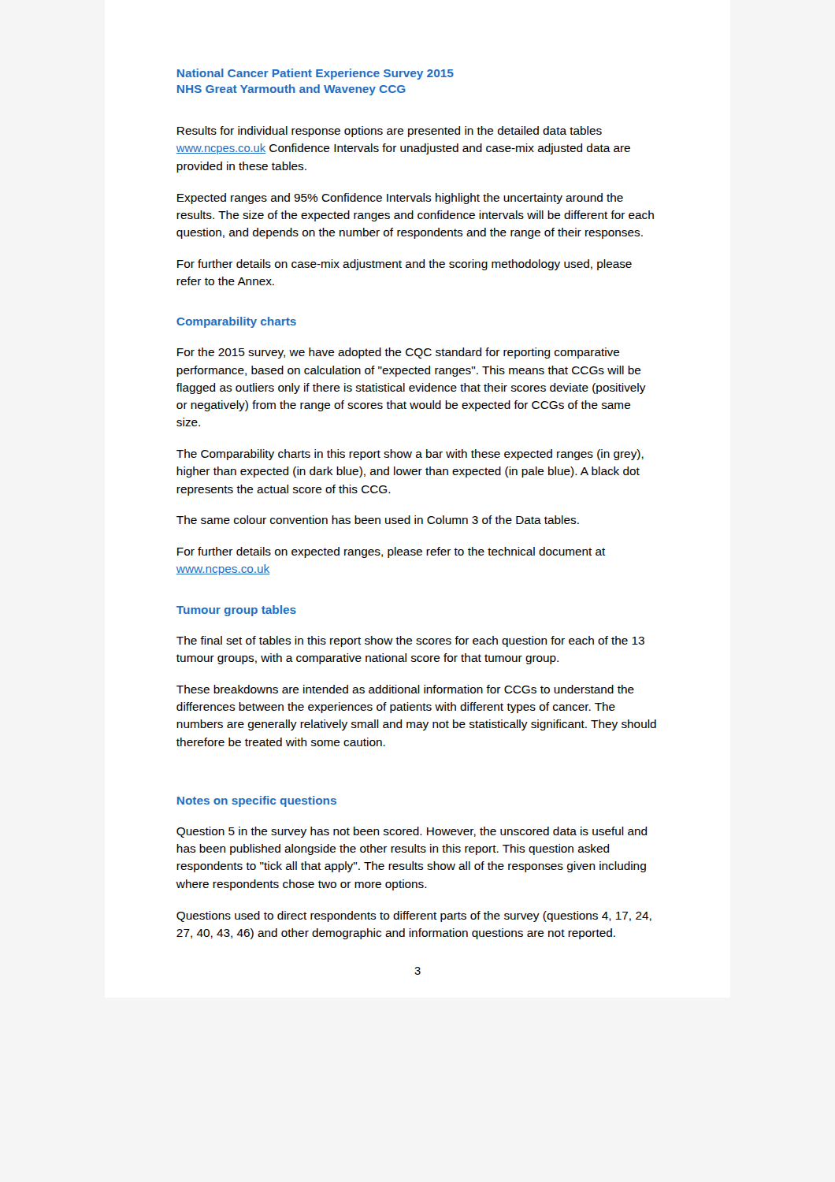National Cancer Patient Experience Survey 2015 NHS Great Yarmouth and Waveney CCG
Results for individual response options are presented in the detailed data tables www.ncpes.co.uk Confidence Intervals for unadjusted and case-mix adjusted data are provided in these tables.
Expected ranges and 95% Confidence Intervals highlight the uncertainty around the results. The size of the expected ranges and confidence intervals will be different for each question, and depends on the number of respondents and the range of their responses.
For further details on case-mix adjustment and the scoring methodology used, please refer to the Annex.
Comparability charts
For the 2015 survey, we have adopted the CQC standard for reporting comparative performance, based on calculation of "expected ranges". This means that CCGs will be flagged as outliers only if there is statistical evidence that their scores deviate (positively or negatively) from the range of scores that would be expected for CCGs of the same size.
The Comparability charts in this report show a bar with these expected ranges (in grey), higher than expected (in dark blue), and lower than expected (in pale blue). A black dot represents the actual score of this CCG.
The same colour convention has been used in Column 3 of the Data tables.
For further details on expected ranges, please refer to the technical document at www.ncpes.co.uk
Tumour group tables
The final set of tables in this report show the scores for each question for each of the 13 tumour groups, with a comparative national score for that tumour group.
These breakdowns are intended as additional information for CCGs to understand the differences between the experiences of patients with different types of cancer. The numbers are generally relatively small and may not be statistically significant. They should therefore be treated with some caution.
Notes on specific questions
Question 5 in the survey has not been scored. However, the unscored data is useful and has been published alongside the other results in this report. This question asked respondents to "tick all that apply". The results show all of the responses given including where respondents chose two or more options.
Questions used to direct respondents to different parts of the survey (questions 4, 17, 24, 27, 40, 43, 46) and other demographic and information questions are not reported.
3